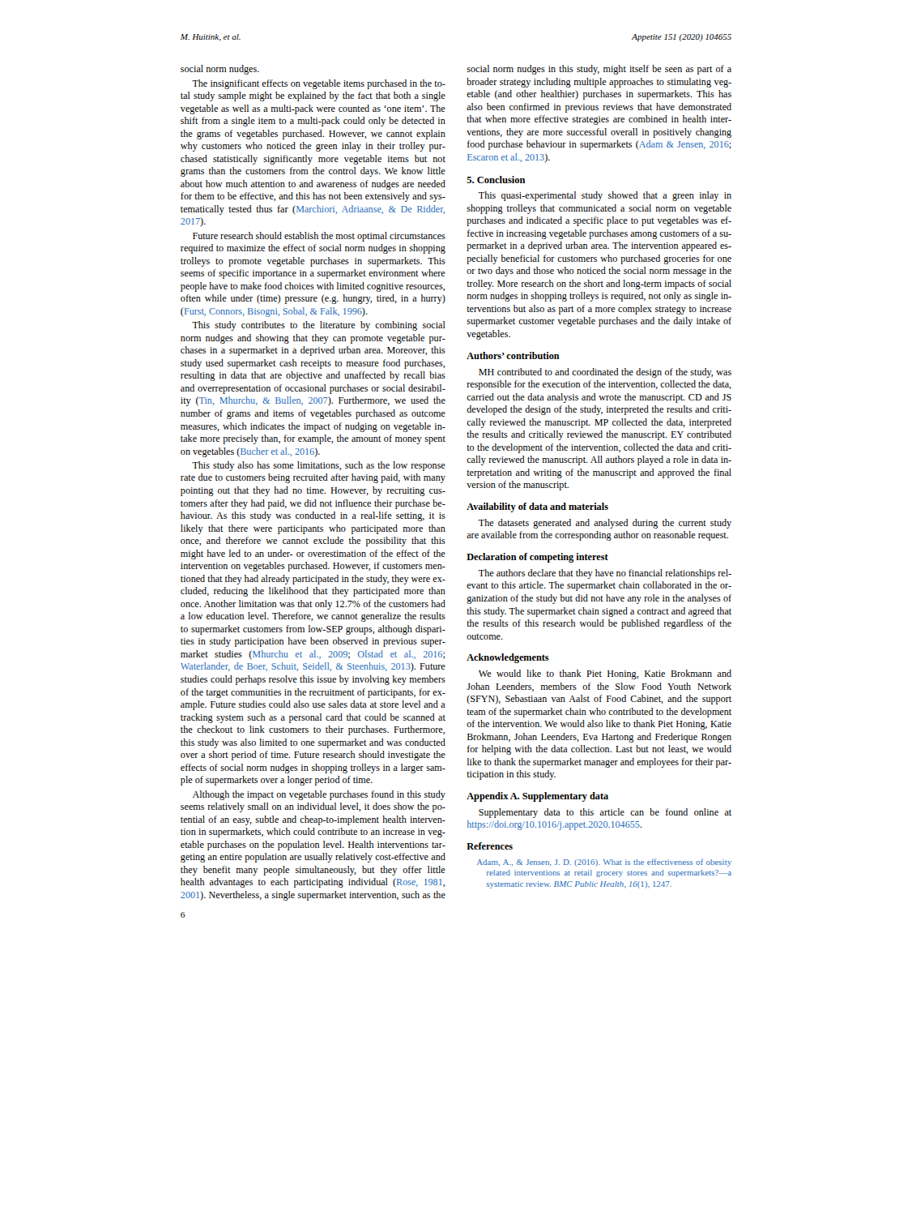M. Huitink, et al.
Appetite 151 (2020) 104655
social norm nudges.
The insignificant effects on vegetable items purchased in the total study sample might be explained by the fact that both a single vegetable as well as a multi-pack were counted as ‘one item’. The shift from a single item to a multi-pack could only be detected in the grams of vegetables purchased. However, we cannot explain why customers who noticed the green inlay in their trolley purchased statistically significantly more vegetable items but not grams than the customers from the control days. We know little about how much attention to and awareness of nudges are needed for them to be effective, and this has not been extensively and systematically tested thus far (Marchiori, Adriaanse, & De Ridder, 2017).
Future research should establish the most optimal circumstances required to maximize the effect of social norm nudges in shopping trolleys to promote vegetable purchases in supermarkets. This seems of specific importance in a supermarket environment where people have to make food choices with limited cognitive resources, often while under (time) pressure (e.g. hungry, tired, in a hurry) (Furst, Connors, Bisogni, Sobal, & Falk, 1996).
This study contributes to the literature by combining social norm nudges and showing that they can promote vegetable purchases in a supermarket in a deprived urban area. Moreover, this study used supermarket cash receipts to measure food purchases, resulting in data that are objective and unaffected by recall bias and overrepresentation of occasional purchases or social desirability (Tin, Mhurchu, & Bullen, 2007). Furthermore, we used the number of grams and items of vegetables purchased as outcome measures, which indicates the impact of nudging on vegetable intake more precisely than, for example, the amount of money spent on vegetables (Bucher et al., 2016).
This study also has some limitations, such as the low response rate due to customers being recruited after having paid, with many pointing out that they had no time. However, by recruiting customers after they had paid, we did not influence their purchase behaviour. As this study was conducted in a real-life setting, it is likely that there were participants who participated more than once, and therefore we cannot exclude the possibility that this might have led to an under- or overestimation of the effect of the intervention on vegetables purchased. However, if customers mentioned that they had already participated in the study, they were excluded, reducing the likelihood that they participated more than once. Another limitation was that only 12.7% of the customers had a low education level. Therefore, we cannot generalize the results to supermarket customers from low-SEP groups, although disparities in study participation have been observed in previous supermarket studies (Mhurchu et al., 2009; Olstad et al., 2016; Waterlander, de Boer, Schuit, Seidell, & Steenhuis, 2013). Future studies could perhaps resolve this issue by involving key members of the target communities in the recruitment of participants, for example. Future studies could also use sales data at store level and a tracking system such as a personal card that could be scanned at the checkout to link customers to their purchases. Furthermore, this study was also limited to one supermarket and was conducted over a short period of time. Future research should investigate the effects of social norm nudges in shopping trolleys in a larger sample of supermarkets over a longer period of time.
Although the impact on vegetable purchases found in this study seems relatively small on an individual level, it does show the potential of an easy, subtle and cheap-to-implement health intervention in supermarkets, which could contribute to an increase in vegetable purchases on the population level. Health interventions targeting an entire population are usually relatively cost-effective and they benefit many people simultaneously, but they offer little health advantages to each participating individual (Rose, 1981, 2001). Nevertheless, a single supermarket intervention, such as the social norm nudges in this study, might itself be seen as part of a broader strategy including multiple approaches to stimulating vegetable (and other healthier) purchases in supermarkets. This has also been confirmed in previous reviews that have demonstrated that when more effective strategies are combined in health interventions, they are more successful overall in positively changing food purchase behaviour in supermarkets (Adam & Jensen, 2016; Escaron et al., 2013).
5. Conclusion
This quasi-experimental study showed that a green inlay in shopping trolleys that communicated a social norm on vegetable purchases and indicated a specific place to put vegetables was effective in increasing vegetable purchases among customers of a supermarket in a deprived urban area. The intervention appeared especially beneficial for customers who purchased groceries for one or two days and those who noticed the social norm message in the trolley. More research on the short and long-term impacts of social norm nudges in shopping trolleys is required, not only as single interventions but also as part of a more complex strategy to increase supermarket customer vegetable purchases and the daily intake of vegetables.
Authors’ contribution
MH contributed to and coordinated the design of the study, was responsible for the execution of the intervention, collected the data, carried out the data analysis and wrote the manuscript. CD and JS developed the design of the study, interpreted the results and critically reviewed the manuscript. MP collected the data, interpreted the results and critically reviewed the manuscript. EY contributed to the development of the intervention, collected the data and critically reviewed the manuscript. All authors played a role in data interpretation and writing of the manuscript and approved the final version of the manuscript.
Availability of data and materials
The datasets generated and analysed during the current study are available from the corresponding author on reasonable request.
Declaration of competing interest
The authors declare that they have no financial relationships relevant to this article. The supermarket chain collaborated in the organization of the study but did not have any role in the analyses of this study. The supermarket chain signed a contract and agreed that the results of this research would be published regardless of the outcome.
Acknowledgements
We would like to thank Piet Honing, Katie Brokmann and Johan Leenders, members of the Slow Food Youth Network (SFYN), Sebastiaan van Aalst of Food Cabinet, and the support team of the supermarket chain who contributed to the development of the intervention. We would also like to thank Piet Honing, Katie Brokmann, Johan Leenders, Eva Hartong and Frederique Rongen for helping with the data collection. Last but not least, we would like to thank the supermarket manager and employees for their participation in this study.
Appendix A. Supplementary data
Supplementary data to this article can be found online at https://doi.org/10.1016/j.appet.2020.104655.
References
Adam, A., & Jensen, J. D. (2016). What is the effectiveness of obesity related interventions at retail grocery stores and supermarkets?—a systematic review. BMC Public Health, 16(1), 1247.
6